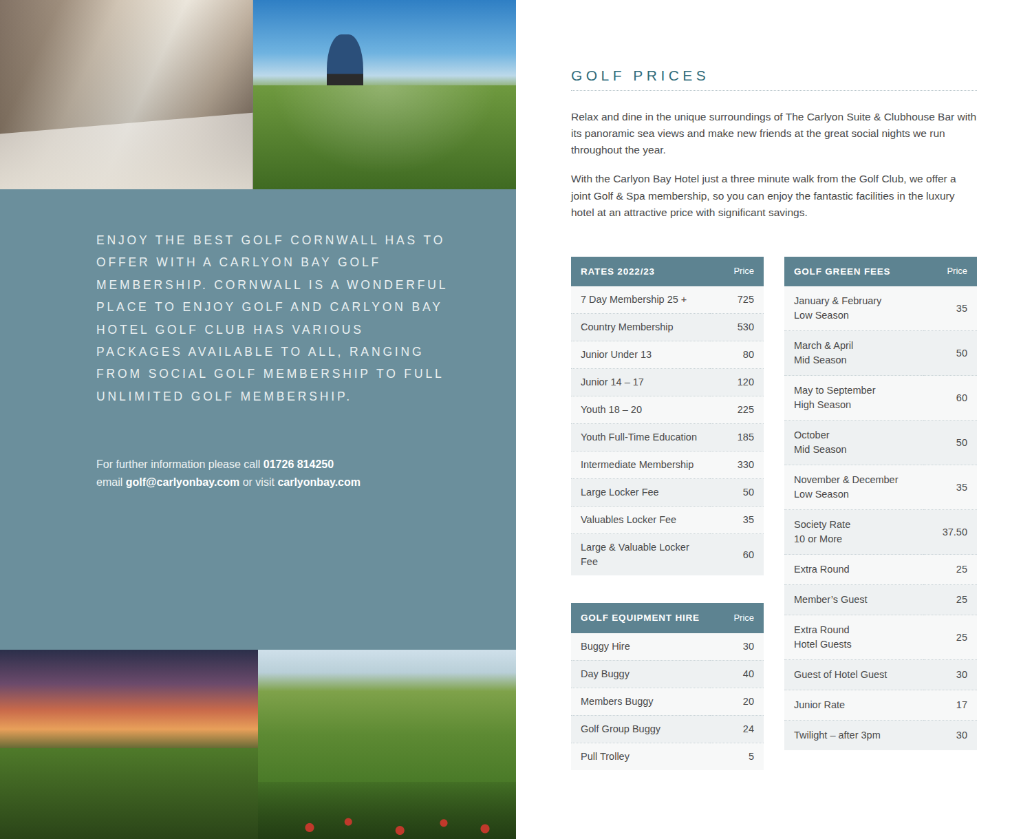Enjoy the best golf Cornwall has to offer with a Carlyon Bay golf membership. Cornwall is a wonderful place to enjoy golf and Carlyon Bay Hotel Golf Club has various packages available to all, ranging from social golf membership to full unlimited golf membership.
For further information please call 01726 814250
email golf@carlyonbay.com or visit carlyonbay.com
Golf Prices
Relax and dine in the unique surroundings of The Carlyon Suite & Clubhouse Bar with its panoramic sea views and make new friends at the great social nights we run throughout the year.
With the Carlyon Bay Hotel just a three minute walk from the Golf Club, we offer a joint Golf & Spa membership, so you can enjoy the fantastic facilities in the luxury hotel at an attractive price with significant savings.
| Rates 2022/23 | Price |
| --- | --- |
| 7 Day Membership 25 + | 725 |
| Country Membership | 530 |
| Junior Under 13 | 80 |
| Junior 14 – 17 | 120 |
| Youth 18 – 20 | 225 |
| Youth Full-Time Education | 185 |
| Intermediate Membership | 330 |
| Large Locker Fee | 50 |
| Valuables Locker Fee | 35 |
| Large & Valuable Locker Fee | 60 |
| Golf Equipment Hire | Price |
| --- | --- |
| Buggy Hire | 30 |
| Day Buggy | 40 |
| Members Buggy | 20 |
| Golf Group Buggy | 24 |
| Pull Trolley | 5 |
| Golf Green Fees | Price |
| --- | --- |
| January & February Low Season | 35 |
| March & April Mid Season | 50 |
| May to September High Season | 60 |
| October Mid Season | 50 |
| November & December Low Season | 35 |
| Society Rate 10 or More | 37.50 |
| Extra Round | 25 |
| Member’s Guest | 25 |
| Extra Round Hotel Guests | 25 |
| Guest of Hotel Guest | 30 |
| Junior Rate | 17 |
| Twilight – after 3pm | 30 |